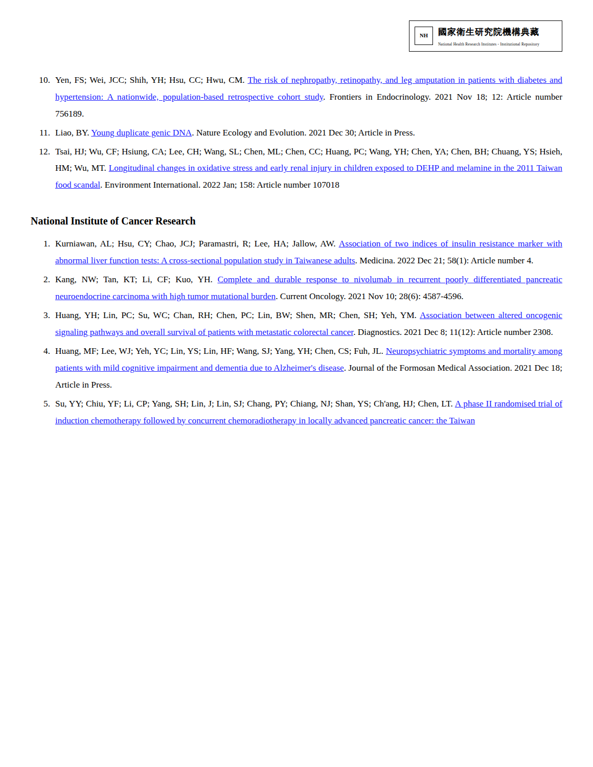NH
國家衛生研究院機構典藏
National Health Research Institutes - Institutional Repository
Yen, FS; Wei, JCC; Shih, YH; Hsu, CC; Hwu, CM. The risk of nephropathy, retinopathy, and leg amputation in patients with diabetes and hypertension: A nationwide, population-based retrospective cohort study. Frontiers in Endocrinology. 2021 Nov 18; 12: Article number 756189.
Liao, BY. Young duplicate genic DNA. Nature Ecology and Evolution. 2021 Dec 30; Article in Press.
Tsai, HJ; Wu, CF; Hsiung, CA; Lee, CH; Wang, SL; Chen, ML; Chen, CC; Huang, PC; Wang, YH; Chen, YA; Chen, BH; Chuang, YS; Hsieh, HM; Wu, MT. Longitudinal changes in oxidative stress and early renal injury in children exposed to DEHP and melamine in the 2011 Taiwan food scandal. Environment International. 2022 Jan; 158: Article number 107018
National Institute of Cancer Research
Kurniawan, AL; Hsu, CY; Chao, JCJ; Paramastri, R; Lee, HA; Jallow, AW. Association of two indices of insulin resistance marker with abnormal liver function tests: A cross-sectional population study in Taiwanese adults. Medicina. 2022 Dec 21; 58(1): Article number 4.
Kang, NW; Tan, KT; Li, CF; Kuo, YH. Complete and durable response to nivolumab in recurrent poorly differentiated pancreatic neuroendocrine carcinoma with high tumor mutational burden. Current Oncology. 2021 Nov 10; 28(6): 4587-4596.
Huang, YH; Lin, PC; Su, WC; Chan, RH; Chen, PC; Lin, BW; Shen, MR; Chen, SH; Yeh, YM. Association between altered oncogenic signaling pathways and overall survival of patients with metastatic colorectal cancer. Diagnostics. 2021 Dec 8; 11(12): Article number 2308.
Huang, MF; Lee, WJ; Yeh, YC; Lin, YS; Lin, HF; Wang, SJ; Yang, YH; Chen, CS; Fuh, JL. Neuropsychiatric symptoms and mortality among patients with mild cognitive impairment and dementia due to Alzheimer's disease. Journal of the Formosan Medical Association. 2021 Dec 18; Article in Press.
Su, YY; Chiu, YF; Li, CP; Yang, SH; Lin, J; Lin, SJ; Chang, PY; Chiang, NJ; Shan, YS; Ch'ang, HJ; Chen, LT. A phase II randomised trial of induction chemotherapy followed by concurrent chemoradiotherapy in locally advanced pancreatic cancer: the Taiwan